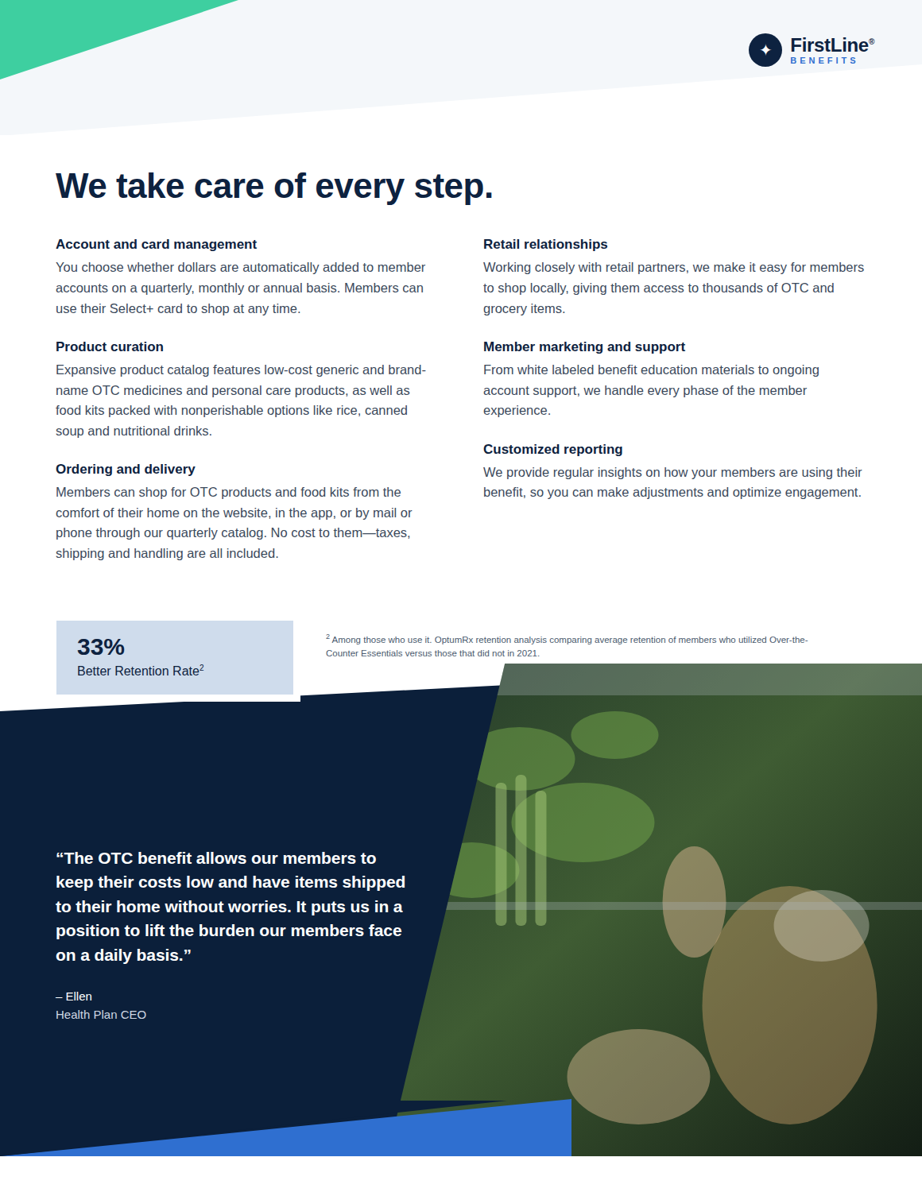✦
FirstLine®
BENEFITS
We take care of every step.
Account and card management
You choose whether dollars are automatically added to member accounts on a quarterly, monthly or annual basis. Members can use their Select+ card to shop at any time.
Product curation
Expansive product catalog features low-cost generic and brand-name OTC medicines and personal care products, as well as food kits packed with nonperishable options like rice, canned soup and nutritional drinks.
Ordering and delivery
Members can shop for OTC products and food kits from the comfort of their home on the website, in the app, or by mail or phone through our quarterly catalog. No cost to them—taxes, shipping and handling are all included.
Retail relationships
Working closely with retail partners, we make it easy for members to shop locally, giving them access to thousands of OTC and grocery items.
Member marketing and support
From white labeled benefit education materials to ongoing account support, we handle every phase of the member experience.
Customized reporting
We provide regular insights on how your members are using their benefit, so you can make adjustments and optimize engagement.
33%
Better Retention Rate2
2 Among those who use it. OptumRx retention analysis comparing average retention of members who utilized Over-the-Counter Essentials versus those that did not in 2021.
“The OTC benefit allows our members to keep their costs low and have items shipped to their home without worries. It puts us in a position to lift the burden our members face on a daily basis.”
– Ellen
Health Plan CEO